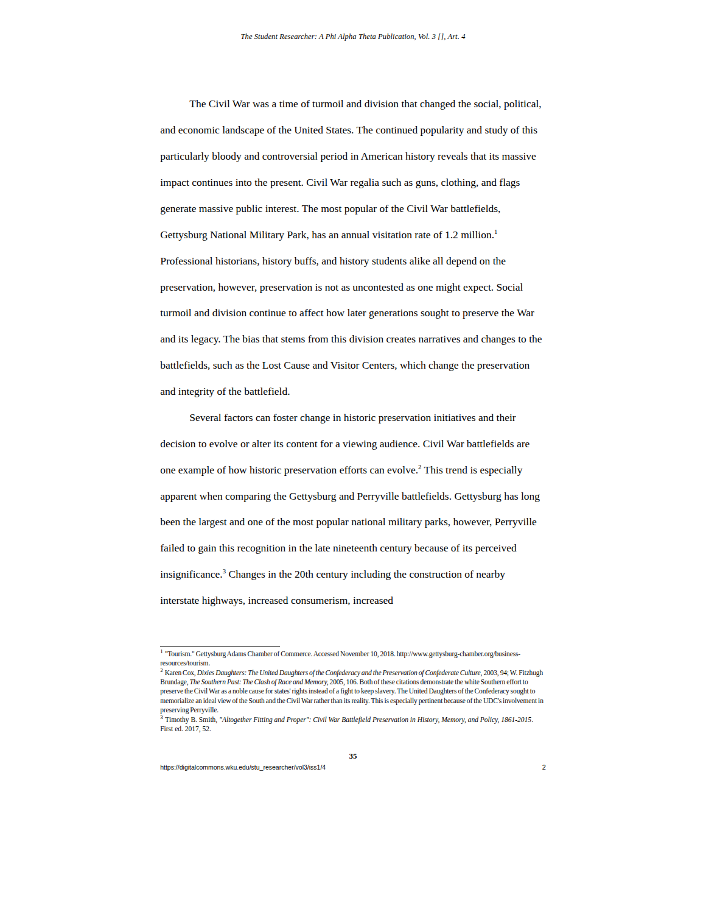The Student Researcher: A Phi Alpha Theta Publication, Vol. 3 [], Art. 4
The Civil War was a time of turmoil and division that changed the social, political, and economic landscape of the United States. The continued popularity and study of this particularly bloody and controversial period in American history reveals that its massive impact continues into the present. Civil War regalia such as guns, clothing, and flags generate massive public interest. The most popular of the Civil War battlefields, Gettysburg National Military Park, has an annual visitation rate of 1.2 million.1 Professional historians, history buffs, and history students alike all depend on the preservation, however, preservation is not as uncontested as one might expect. Social turmoil and division continue to affect how later generations sought to preserve the War and its legacy. The bias that stems from this division creates narratives and changes to the battlefields, such as the Lost Cause and Visitor Centers, which change the preservation and integrity of the battlefield.
Several factors can foster change in historic preservation initiatives and their decision to evolve or alter its content for a viewing audience. Civil War battlefields are one example of how historic preservation efforts can evolve.2 This trend is especially apparent when comparing the Gettysburg and Perryville battlefields. Gettysburg has long been the largest and one of the most popular national military parks, however, Perryville failed to gain this recognition in the late nineteenth century because of its perceived insignificance.3 Changes in the 20th century including the construction of nearby interstate highways, increased consumerism, increased
1 "Tourism." Gettysburg Adams Chamber of Commerce. Accessed November 10, 2018. http://www.gettysburg-chamber.org/business-resources/tourism.
2 Karen Cox, Dixies Daughters: The United Daughters of the Confederacy and the Preservation of Confederate Culture, 2003, 94; W. Fitzhugh Brundage, The Southern Past: The Clash of Race and Memory, 2005, 106. Both of these citations demonstrate the white Southern effort to preserve the Civil War as a noble cause for states' rights instead of a fight to keep slavery. The United Daughters of the Confederacy sought to memorialize an ideal view of the South and the Civil War rather than its reality. This is especially pertinent because of the UDC's involvement in preserving Perryville.
3 Timothy B. Smith, "Altogether Fitting and Proper": Civil War Battlefield Preservation in History, Memory, and Policy, 1861-2015. First ed. 2017, 52.
35
https://digitalcommons.wku.edu/stu_researcher/vol3/iss1/4
2